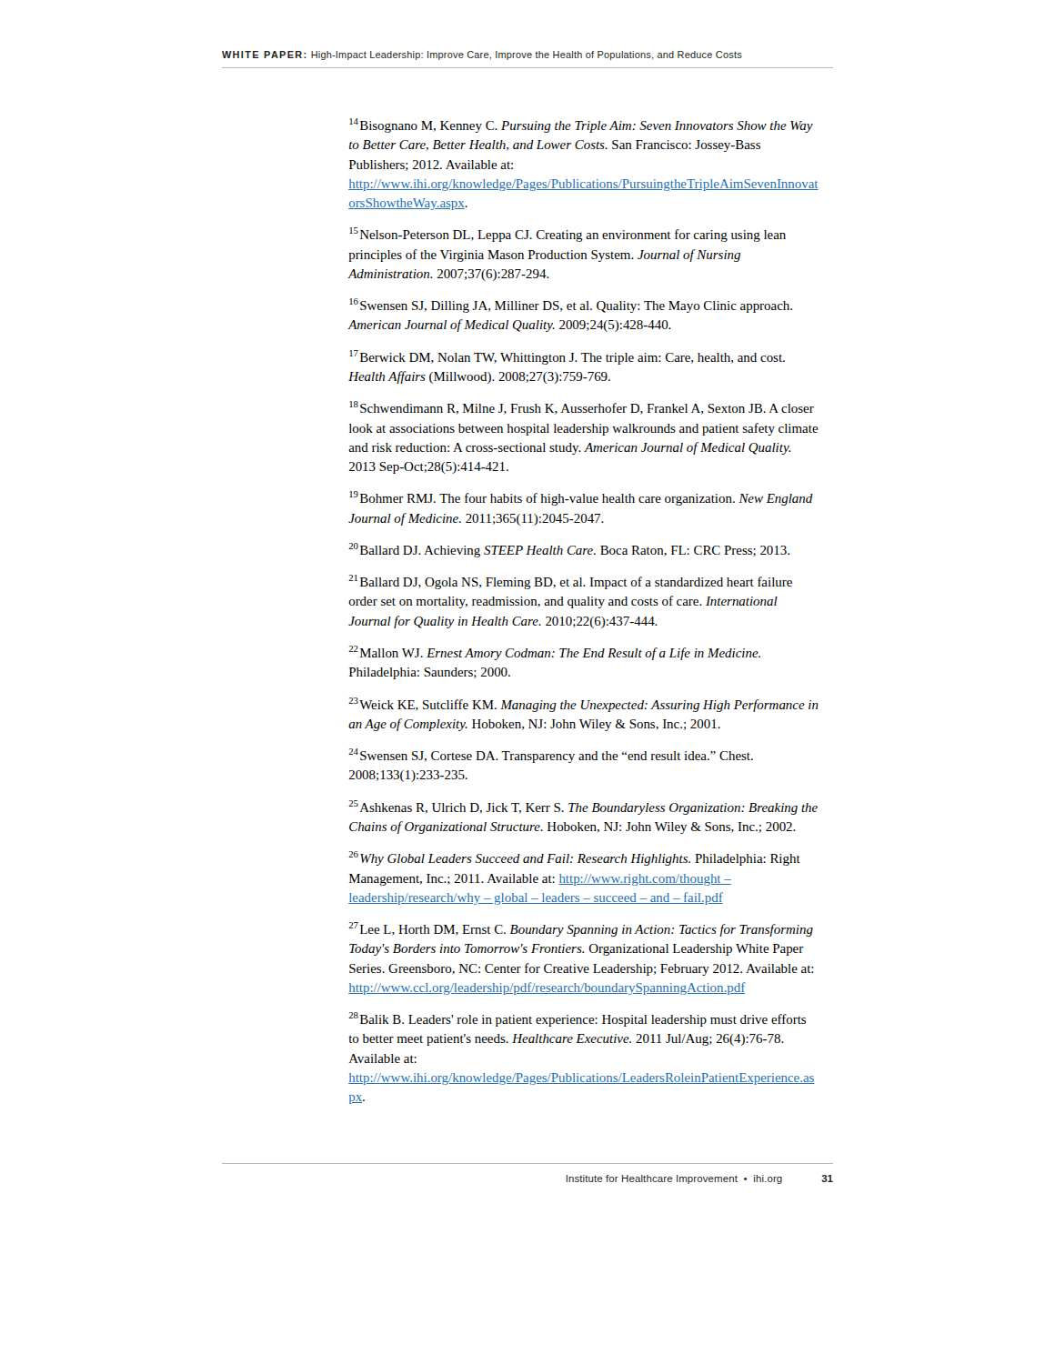WHITE PAPER: High-Impact Leadership: Improve Care, Improve the Health of Populations, and Reduce Costs
14 Bisognano M, Kenney C. Pursuing the Triple Aim: Seven Innovators Show the Way to Better Care, Better Health, and Lower Costs. San Francisco: Jossey-Bass Publishers; 2012. Available at: http://www.ihi.org/knowledge/Pages/Publications/PursuingtheTripleAimSevenInnovatorsShowtheWay.aspx.
15 Nelson-Peterson DL, Leppa CJ. Creating an environment for caring using lean principles of the Virginia Mason Production System. Journal of Nursing Administration. 2007;37(6):287-294.
16 Swensen SJ, Dilling JA, Milliner DS, et al. Quality: The Mayo Clinic approach. American Journal of Medical Quality. 2009;24(5):428-440.
17 Berwick DM, Nolan TW, Whittington J. The triple aim: Care, health, and cost. Health Affairs (Millwood). 2008;27(3):759-769.
18 Schwendimann R, Milne J, Frush K, Ausserhofer D, Frankel A, Sexton JB. A closer look at associations between hospital leadership walkrounds and patient safety climate and risk reduction: A cross-sectional study. American Journal of Medical Quality. 2013 Sep-Oct;28(5):414-421.
19 Bohmer RMJ. The four habits of high-value health care organization. New England Journal of Medicine. 2011;365(11):2045-2047.
20 Ballard DJ. Achieving STEEP Health Care. Boca Raton, FL: CRC Press; 2013.
21 Ballard DJ, Ogola NS, Fleming BD, et al. Impact of a standardized heart failure order set on mortality, readmission, and quality and costs of care. International Journal for Quality in Health Care. 2010;22(6):437-444.
22 Mallon WJ. Ernest Amory Codman: The End Result of a Life in Medicine. Philadelphia: Saunders; 2000.
23 Weick KE, Sutcliffe KM. Managing the Unexpected: Assuring High Performance in an Age of Complexity. Hoboken, NJ: John Wiley & Sons, Inc.; 2001.
24 Swensen SJ, Cortese DA. Transparency and the “end result idea.” Chest. 2008;133(1):233-235.
25 Ashkenas R, Ulrich D, Jick T, Kerr S. The Boundaryless Organization: Breaking the Chains of Organizational Structure. Hoboken, NJ: John Wiley & Sons, Inc.; 2002.
26 Why Global Leaders Succeed and Fail: Research Highlights. Philadelphia: Right Management, Inc.; 2011. Available at: http://www.right.com/thought – leadership/research/why – global – leaders – succeed – and – fail.pdf
27 Lee L, Horth DM, Ernst C. Boundary Spanning in Action: Tactics for Transforming Today's Borders into Tomorrow's Frontiers. Organizational Leadership White Paper Series. Greensboro, NC: Center for Creative Leadership; February 2012. Available at: http://www.ccl.org/leadership/pdf/research/boundarySpanningAction.pdf
28 Balik B. Leaders' role in patient experience: Hospital leadership must drive efforts to better meet patient's needs. Healthcare Executive. 2011 Jul/Aug; 26(4):76-78. Available at: http://www.ihi.org/knowledge/Pages/Publications/LeadersRoleinPatientExperience.aspx.
Institute for Healthcare Improvement • ihi.org 31